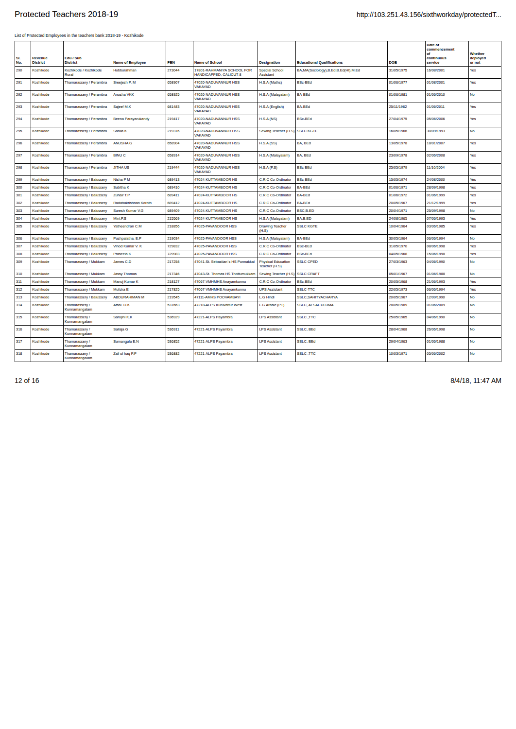Protected Teachers 2018-19
http://103.251.43.156/sixthworkday/protectedT...
List of Protected Employees in the teachers bank 2018-19 - Kozhikode
| Sl. No. | Revenue District | Edu / Sub District | Name of Employee | PEN | Name of School | Designation | Educational Qualifications | DOB | Date of commencement of continuous service | Whether deployed or not |
| --- | --- | --- | --- | --- | --- | --- | --- | --- | --- | --- |
| 290 | Kozhikode | Kozhikode / Kozhikode Rural | Hubburahman | 273044 | 17801-RAHMANIYA SCHOOL FOR HANDICAPPED, CALICUT-8 | Special School Assistant | BA,MA(Sociology),B.Ed,B.Ed(HI),M.Ed | 31/05/1975 | 16/08/2001 | Yes |
| 291 | Kozhikode | Thamarassery / Perambra | Sreejesh P. M | 658907 | 47020-NADUVANNUR HSS VAKAYAD | H.S.A (Maths) | BSc-BEd | 01/06/1977 | 01/08/2001 | Yes |
| 292 | Kozhikode | Thamarassery / Perambra | Anusha VKK | 658925 | 47020-NADUVANNUR HSS VAKAYAD | H.S.A (Malayalam) | BA-BEd | 01/06/1981 | 01/06/2010 | No |
| 293 | Kozhikode | Thamarassery / Perambra | Sajeef M.K | 681483 | 47020-NADUVANNUR HSS VAKAYAD | H.S.A (English) | BA-BEd | 25/11/1982 | 01/06/2011 | Yes |
| 294 | Kozhikode | Thamarassery / Perambra | Beena Parayarukandy | 219417 | 47020-NADUVANNUR HSS VAKAYAD | H.S.A (NS) | BSc-BEd | 27/04/1975 | 05/06/2006 | Yes |
| 295 | Kozhikode | Thamarassery / Perambra | Sanila K | 219376 | 47020-NADUVANNUR HSS VAKAYAD | Sewing Teacher (H.S) | SSLC KGTE | 16/05/1966 | 30/09/1993 | No |
| 296 | Kozhikode | Thamarassery / Perambra | ANUSHA G | 658904 | 47020-NADUVANNUR HSS VAKAYAD | H.S.A (SS) | BA, BEd | 13/05/1978 | 18/01/2007 | Yes |
| 297 | Kozhikode | Thamarassery / Perambra | BINU C | 658914 | 47020-NADUVANNUR HSS VAKAYAD | H.S.A (Malayalam) | BA, BEd | 23/09/1978 | 02/06/2008 | Yes |
| 298 | Kozhikode | Thamarassery / Perambra | JITHA US | 219444 | 47020-NADUVANNUR HSS VAKAYAD | H.S.A (P.S) | BSc BEd | 25/05/1979 | 11/10/2004 | Yes |
| 299 | Kozhikode | Thamarassery / Balussery | Nisha P M | 689413 | 47024-KUTTAMBOOR HS | C.R.C Co-Ordinator | BSc-BEd | 15/05/1974 | 24/08/2000 | Yes |
| 300 | Kozhikode | Thamarassery / Balussery | Subitha K | 689410 | 47024-KUTTAMBOOR HS | C.R.C Co-Ordinator | BA-BEd | 01/06/1971 | 28/09/1998 | Yes |
| 301 | Kozhikode | Thamarassery / Balussery | Zuhair T.P | 689411 | 47024-KUTTAMBOOR HS | C.R.C Co-Ordinator | BA-BEd | 01/06/1972 | 01/06/1999 | Yes |
| 302 | Kozhikode | Thamarassery / Balussery | Radahakrishnan Koroth | 689412 | 47024-KUTTAMBOOR HS | C.R.C Co-Ordinator | BA-BEd | 20/05/1967 | 21/12/1999 | Yes |
| 303 | Kozhikode | Thamarassery / Balussery | Suresh Kumar V.G | 689409 | 47024-KUTTAMBOOR HS | C.R.C Co-Ordinator | BSC,B.ED | 20/04/1971 | 25/09/1998 | No |
| 304 | Kozhikode | Thamarassery / Balussery | Mini.P.S | 215569 | 47024-KUTTAMBOOR HS | H.S.A (Malayalam) | BA,B.ED | 24/08/1965 | 07/06/1993 | Yes |
| 305 | Kozhikode | Thamarassery / Balussery | Yatheendran C.M | 218856 | 47025-PAVANDOOR HSS | Drawing Teacher (H.S) | SSLC KGTE | 10/04/1964 | 03/06/1985 | Yes |
| 306 | Kozhikode | Thamarassery / Balussery | Pushpalatha. E.P | 219034 | 47025-PAVANDOOR HSS | H.S.A (Malayalam) | BA-BEd | 30/05/1964 | 06/06/1994 | No |
| 307 | Kozhikode | Thamarassery / Balussery | Vinod Kumar V. K | 729832 | 47025-PAVANDOOR HSS | C.R.C Co-Ordinator | BSc-BEd | 31/05/1970 | 08/06/1998 | Yes |
| 308 | Kozhikode | Thamarassery / Balussery | Praseela K | 729983 | 47025-PAVANDOOR HSS | C.R.C Co-Ordinator | BSc-BEd | 04/05/1968 | 15/06/1998 | Yes |
| 309 | Kozhikode | Thamarassery / Mukkam | James C.D | 217258 | 47041-St. Sebastian`s HS Punnakkal | Physical Education Teacher (H.S) | SSLC CPED | 27/03/1963 | 04/06/1990 | No |
| 310 | Kozhikode | Thamarassery / Mukkam | Jassy Thomas | 217346 | 47043-St. Thomas HS Thottumukkam | Sewing Teacher (H.S) | SSLC CRAFT | 05/01/1967 | 01/06/1988 | No |
| 311 | Kozhikode | Thamarassery / Mukkam | Manoj Kumar K | 218127 | 47067-VMHMHS Anayamkunnu | C.R.C Co-Ordinator | BSc-BEd | 20/05/1968 | 21/06/1993 | Yes |
| 312 | Kozhikode | Thamarassery / Mukkam | Mufsira E | 217825 | 47067-VMHMHS Anayamkunnu | UPS Assistant | SSLC-TTC | 22/05/1973 | 06/06/1994 | Yes |
| 313 | Kozhikode | Thamarassery / Balussery | ABDURAHIMAN M | 219545 | 47111-AMHS POOVAMBAYI | L.G Hindi | SSLC,SAHITYACHARYA | 20/05/1967 | 12/09/1990 | No |
| 314 | Kozhikode | Thamarassery / Kunnamangalam | Afsal. O.K | 537663 | 47218-ALPS Kuruvattur West | L.G Arabic (PT) | SSLC, AFSAL ULUMA | 28/05/1989 | 01/06/2009 | No |
| 315 | Kozhikode | Thamarassery / Kunnamangalam | Sarojini K.K | 536929 | 47221-ALPS Payambra | LPS Assistant | SSLC ,TTC | 25/05/1965 | 04/06/1990 | No |
| 316 | Kozhikode | Thamarassery / Kunnamangalam | Sailaja G | 536911 | 47221-ALPS Payambra | LPS Assistant | SSLC, BEd | 28/04/1968 | 26/06/1998 | No |
| 317 | Kozhikode | Thamarassery / Kunnamangalam | Sumangala E.N | 536852 | 47221-ALPS Payambra | LPS Assistant | SSLC, BEd | 29/04/1963 | 01/06/1988 | No |
| 318 | Kozhikode | Thamarassery / Kunnamangalam | Zail ul haq P.P | 536882 | 47221-ALPS Payambra | LPS Assistant | SSLC ,TTC | 10/03/1971 | 05/06/2002 | No |
12 of 16
8/4/18, 11:47 AM